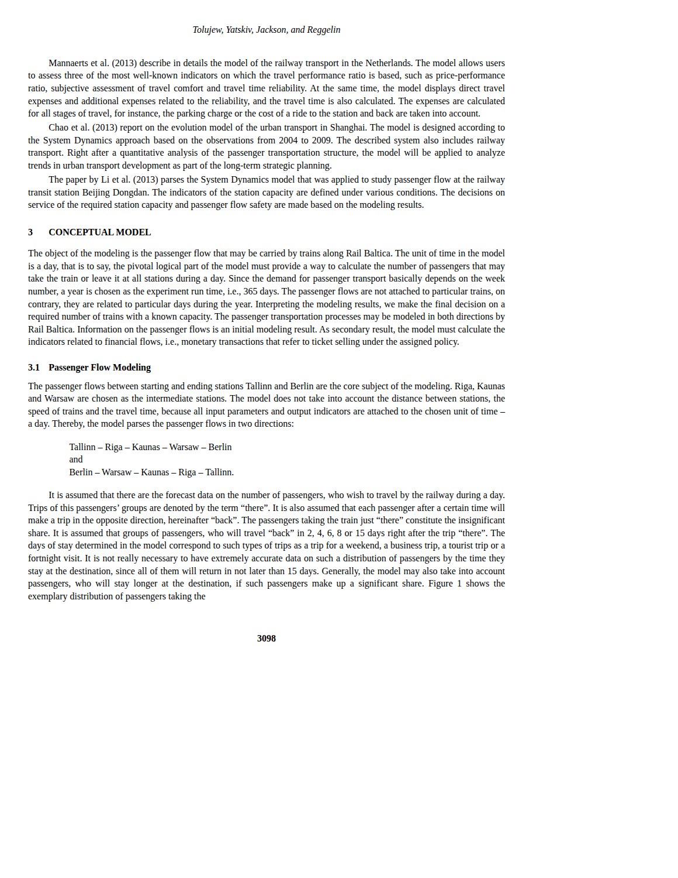Tolujew, Yatskiv, Jackson, and Reggelin
Mannaerts et al. (2013) describe in details the model of the railway transport in the Netherlands. The model allows users to assess three of the most well-known indicators on which the travel performance ratio is based, such as price-performance ratio, subjective assessment of travel comfort and travel time reliability. At the same time, the model displays direct travel expenses and additional expenses related to the reliability, and the travel time is also calculated. The expenses are calculated for all stages of travel, for instance, the parking charge or the cost of a ride to the station and back are taken into account.
Chao et al. (2013) report on the evolution model of the urban transport in Shanghai. The model is designed according to the System Dynamics approach based on the observations from 2004 to 2009. The described system also includes railway transport. Right after a quantitative analysis of the passenger transportation structure, the model will be applied to analyze trends in urban transport development as part of the long-term strategic planning.
The paper by Li et al. (2013) parses the System Dynamics model that was applied to study passenger flow at the railway transit station Beijing Dongdan. The indicators of the station capacity are defined under various conditions. The decisions on service of the required station capacity and passenger flow safety are made based on the modeling results.
3 CONCEPTUAL MODEL
The object of the modeling is the passenger flow that may be carried by trains along Rail Baltica. The unit of time in the model is a day, that is to say, the pivotal logical part of the model must provide a way to calculate the number of passengers that may take the train or leave it at all stations during a day. Since the demand for passenger transport basically depends on the week number, a year is chosen as the experiment run time, i.e., 365 days. The passenger flows are not attached to particular trains, on contrary, they are related to particular days during the year. Interpreting the modeling results, we make the final decision on a required number of trains with a known capacity. The passenger transportation processes may be modeled in both directions by Rail Baltica. Information on the passenger flows is an initial modeling result. As secondary result, the model must calculate the indicators related to financial flows, i.e., monetary transactions that refer to ticket selling under the assigned policy.
3.1 Passenger Flow Modeling
The passenger flows between starting and ending stations Tallinn and Berlin are the core subject of the modeling. Riga, Kaunas and Warsaw are chosen as the intermediate stations. The model does not take into account the distance between stations, the speed of trains and the travel time, because all input parameters and output indicators are attached to the chosen unit of time – a day. Thereby, the model parses the passenger flows in two directions:
Tallinn – Riga – Kaunas – Warsaw – Berlin
and
Berlin – Warsaw – Kaunas – Riga – Tallinn.
It is assumed that there are the forecast data on the number of passengers, who wish to travel by the railway during a day. Trips of this passengers’ groups are denoted by the term “there”. It is also assumed that each passenger after a certain time will make a trip in the opposite direction, hereinafter “back”. The passengers taking the train just “there” constitute the insignificant share. It is assumed that groups of passengers, who will travel “back” in 2, 4, 6, 8 or 15 days right after the trip “there”. The days of stay determined in the model correspond to such types of trips as a trip for a weekend, a business trip, a tourist trip or a fortnight visit. It is not really necessary to have extremely accurate data on such a distribution of passengers by the time they stay at the destination, since all of them will return in not later than 15 days. Generally, the model may also take into account passengers, who will stay longer at the destination, if such passengers make up a significant share. Figure 1 shows the exemplary distribution of passengers taking the
3098